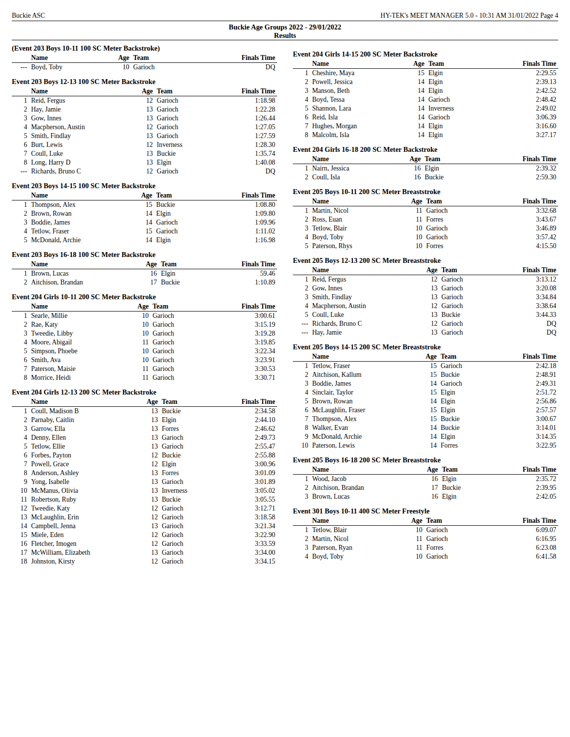Buckie ASC HY-TEK's MEET MANAGER 5.0 - 10:31 AM 31/01/2022 Page 4
Buckie Age Groups 2022 - 29/01/2022
Results
(Event 203 Boys 10-11 100 SC Meter Backstroke)
| | Name | Age | Team | Finals Time |
| --- | --- | --- | --- | --- |
| --- | Boyd, Toby | 10 | Garioch | DQ |
Event 203 Boys 12-13 100 SC Meter Backstroke
| | Name | Age | Team | Finals Time |
| --- | --- | --- | --- | --- |
| 1 | Reid, Fergus | 12 | Garioch | 1:18.98 |
| 2 | Hay, Jamie | 13 | Garioch | 1:22.28 |
| 3 | Gow, Innes | 13 | Garioch | 1:26.44 |
| 4 | Macpherson, Austin | 12 | Garioch | 1:27.05 |
| 5 | Smith, Findlay | 13 | Garioch | 1:27.59 |
| 6 | Burt, Lewis | 12 | Inverness | 1:28.30 |
| 7 | Coull, Luke | 13 | Buckie | 1:35.74 |
| 8 | Long, Harry D | 13 | Elgin | 1:40.08 |
| --- | Richards, Bruno C | 12 | Garioch | DQ |
Event 203 Boys 14-15 100 SC Meter Backstroke
| | Name | Age | Team | Finals Time |
| --- | --- | --- | --- | --- |
| 1 | Thompson, Alex | 15 | Buckie | 1:08.80 |
| 2 | Brown, Rowan | 14 | Elgin | 1:09.80 |
| 3 | Boddie, James | 14 | Garioch | 1:09.96 |
| 4 | Tetlow, Fraser | 15 | Garioch | 1:11.02 |
| 5 | McDonald, Archie | 14 | Elgin | 1:16.98 |
Event 203 Boys 16-18 100 SC Meter Backstroke
| | Name | Age | Team | Finals Time |
| --- | --- | --- | --- | --- |
| 1 | Brown, Lucas | 16 | Elgin | 59.46 |
| 2 | Aitchison, Brandan | 17 | Buckie | 1:10.89 |
Event 204 Girls 10-11 200 SC Meter Backstroke
| | Name | Age | Team | Finals Time |
| --- | --- | --- | --- | --- |
| 1 | Searle, Millie | 10 | Garioch | 3:00.61 |
| 2 | Rae, Katy | 10 | Garioch | 3:15.19 |
| 3 | Tweedie, Libby | 10 | Garioch | 3:19.28 |
| 4 | Moore, Abigail | 11 | Garioch | 3:19.85 |
| 5 | Simpson, Phoebe | 10 | Garioch | 3:22.34 |
| 6 | Smith, Ava | 10 | Garioch | 3:23.91 |
| 7 | Paterson, Maisie | 11 | Garioch | 3:30.53 |
| 8 | Morrice, Heidi | 11 | Garioch | 3:30.71 |
Event 204 Girls 12-13 200 SC Meter Backstroke
| | Name | Age | Team | Finals Time |
| --- | --- | --- | --- | --- |
| 1 | Coull, Madison B | 13 | Buckie | 2:34.58 |
| 2 | Parnaby, Caitlin | 13 | Elgin | 2:44.10 |
| 3 | Garrow, Ella | 13 | Forres | 2:46.62 |
| 4 | Denny, Ellen | 13 | Garioch | 2:49.73 |
| 5 | Tetlow, Ellie | 13 | Garioch | 2:55.47 |
| 6 | Forbes, Payton | 12 | Buckie | 2:55.88 |
| 7 | Powell, Grace | 12 | Elgin | 3:00.96 |
| 8 | Anderson, Ashley | 13 | Forres | 3:01.09 |
| 9 | Yong, Isabelle | 13 | Garioch | 3:01.89 |
| 10 | McManus, Olivia | 13 | Inverness | 3:05.02 |
| 11 | Robertson, Ruby | 13 | Buckie | 3:05.55 |
| 12 | Tweedie, Katy | 12 | Garioch | 3:12.71 |
| 13 | McLaughlin, Erin | 12 | Garioch | 3:18.58 |
| 14 | Campbell, Jenna | 13 | Garioch | 3:21.34 |
| 15 | Miele, Eden | 12 | Garioch | 3:22.90 |
| 16 | Fletcher, Imogen | 12 | Garioch | 3:33.59 |
| 17 | McWilliam, Elizabeth | 13 | Garioch | 3:34.00 |
| 18 | Johnston, Kirsty | 12 | Garioch | 3:34.15 |
Event 204 Girls 14-15 200 SC Meter Backstroke
| | Name | Age | Team | Finals Time |
| --- | --- | --- | --- | --- |
| 1 | Cheshire, Maya | 15 | Elgin | 2:29.55 |
| 2 | Powell, Jessica | 14 | Elgin | 2:39.13 |
| 3 | Manson, Beth | 14 | Elgin | 2:42.52 |
| 4 | Boyd, Tessa | 14 | Garioch | 2:48.42 |
| 5 | Shannon, Lara | 14 | Inverness | 2:49.02 |
| 6 | Reid, Isla | 14 | Garioch | 3:06.39 |
| 7 | Hughes, Morgan | 14 | Elgin | 3:16.60 |
| 8 | Malcolm, Isla | 14 | Elgin | 3:27.17 |
Event 204 Girls 16-18 200 SC Meter Backstroke
| | Name | Age | Team | Finals Time |
| --- | --- | --- | --- | --- |
| 1 | Nairn, Jessica | 16 | Elgin | 2:39.32 |
| 2 | Coull, Isla | 16 | Buckie | 2:59.30 |
Event 205 Boys 10-11 200 SC Meter Breaststroke
| | Name | Age | Team | Finals Time |
| --- | --- | --- | --- | --- |
| 1 | Martin, Nicol | 11 | Garioch | 3:32.68 |
| 2 | Ross, Euan | 11 | Forres | 3:43.67 |
| 3 | Tetlow, Blair | 10 | Garioch | 3:46.89 |
| 4 | Boyd, Toby | 10 | Garioch | 3:57.42 |
| 5 | Paterson, Rhys | 10 | Forres | 4:15.50 |
Event 205 Boys 12-13 200 SC Meter Breaststroke
| | Name | Age | Team | Finals Time |
| --- | --- | --- | --- | --- |
| 1 | Reid, Fergus | 12 | Garioch | 3:13.12 |
| 2 | Gow, Innes | 13 | Garioch | 3:20.08 |
| 3 | Smith, Findlay | 13 | Garioch | 3:34.84 |
| 4 | Macpherson, Austin | 12 | Garioch | 3:38.64 |
| 5 | Coull, Luke | 13 | Buckie | 3:44.33 |
| --- | Richards, Bruno C | 12 | Garioch | DQ |
| --- | Hay, Jamie | 13 | Garioch | DQ |
Event 205 Boys 14-15 200 SC Meter Breaststroke
| | Name | Age | Team | Finals Time |
| --- | --- | --- | --- | --- |
| 1 | Tetlow, Fraser | 15 | Garioch | 2:42.18 |
| 2 | Aitchison, Kallum | 15 | Buckie | 2:48.91 |
| 3 | Boddie, James | 14 | Garioch | 2:49.31 |
| 4 | Sinclair, Taylor | 15 | Elgin | 2:51.72 |
| 5 | Brown, Rowan | 14 | Elgin | 2:56.86 |
| 6 | McLaughlin, Fraser | 15 | Elgin | 2:57.57 |
| 7 | Thompson, Alex | 15 | Buckie | 3:00.67 |
| 8 | Walker, Evan | 14 | Buckie | 3:14.01 |
| 9 | McDonald, Archie | 14 | Elgin | 3:14.35 |
| 10 | Paterson, Lewis | 14 | Forres | 3:22.95 |
Event 205 Boys 16-18 200 SC Meter Breaststroke
| | Name | Age | Team | Finals Time |
| --- | --- | --- | --- | --- |
| 1 | Wood, Jacob | 16 | Elgin | 2:35.72 |
| 2 | Aitchison, Brandan | 17 | Buckie | 2:39.95 |
| 3 | Brown, Lucas | 16 | Elgin | 2:42.05 |
Event 301 Boys 10-11 400 SC Meter Freestyle
| | Name | Age | Team | Finals Time |
| --- | --- | --- | --- | --- |
| 1 | Tetlow, Blair | 10 | Garioch | 6:09.07 |
| 2 | Martin, Nicol | 11 | Garioch | 6:16.95 |
| 3 | Paterson, Ryan | 11 | Forres | 6:23.08 |
| 4 | Boyd, Toby | 10 | Garioch | 6:41.58 |